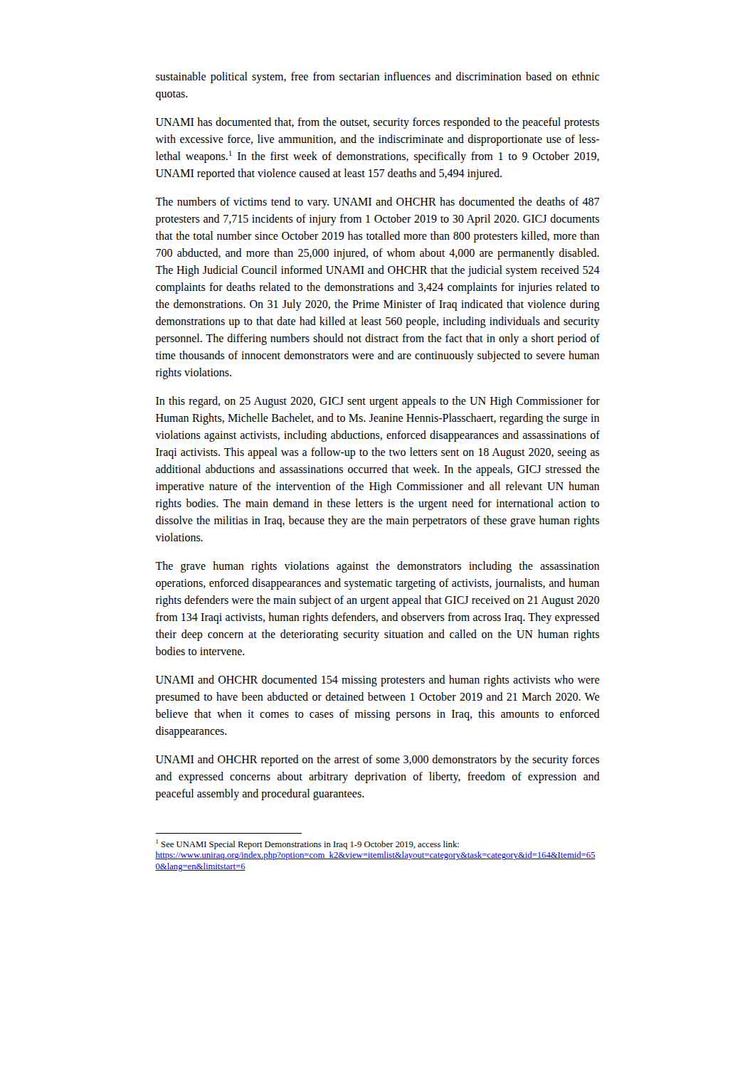sustainable political system, free from sectarian influences and discrimination based on ethnic quotas.
UNAMI has documented that, from the outset, security forces responded to the peaceful protests with excessive force, live ammunition, and the indiscriminate and disproportionate use of less-lethal weapons.1 In the first week of demonstrations, specifically from 1 to 9 October 2019, UNAMI reported that violence caused at least 157 deaths and 5,494 injured.
The numbers of victims tend to vary. UNAMI and OHCHR has documented the deaths of 487 protesters and 7,715 incidents of injury from 1 October 2019 to 30 April 2020. GICJ documents that the total number since October 2019 has totalled more than 800 protesters killed, more than 700 abducted, and more than 25,000 injured, of whom about 4,000 are permanently disabled. The High Judicial Council informed UNAMI and OHCHR that the judicial system received 524 complaints for deaths related to the demonstrations and 3,424 complaints for injuries related to the demonstrations. On 31 July 2020, the Prime Minister of Iraq indicated that violence during demonstrations up to that date had killed at least 560 people, including individuals and security personnel. The differing numbers should not distract from the fact that in only a short period of time thousands of innocent demonstrators were and are continuously subjected to severe human rights violations.
In this regard, on 25 August 2020, GICJ sent urgent appeals to the UN High Commissioner for Human Rights, Michelle Bachelet, and to Ms. Jeanine Hennis-Plasschaert, regarding the surge in violations against activists, including abductions, enforced disappearances and assassinations of Iraqi activists. This appeal was a follow-up to the two letters sent on 18 August 2020, seeing as additional abductions and assassinations occurred that week. In the appeals, GICJ stressed the imperative nature of the intervention of the High Commissioner and all relevant UN human rights bodies. The main demand in these letters is the urgent need for international action to dissolve the militias in Iraq, because they are the main perpetrators of these grave human rights violations.
The grave human rights violations against the demonstrators including the assassination operations, enforced disappearances and systematic targeting of activists, journalists, and human rights defenders were the main subject of an urgent appeal that GICJ received on 21 August 2020 from 134 Iraqi activists, human rights defenders, and observers from across Iraq. They expressed their deep concern at the deteriorating security situation and called on the UN human rights bodies to intervene.
UNAMI and OHCHR documented 154 missing protesters and human rights activists who were presumed to have been abducted or detained between 1 October 2019 and 21 March 2020. We believe that when it comes to cases of missing persons in Iraq, this amounts to enforced disappearances.
UNAMI and OHCHR reported on the arrest of some 3,000 demonstrators by the security forces and expressed concerns about arbitrary deprivation of liberty, freedom of expression and peaceful assembly and procedural guarantees.
1 See UNAMI Special Report Demonstrations in Iraq 1-9 October 2019, access link:
https://www.uniraq.org/index.php?option=com_k2&view=itemlist&layout=category&task=category&id=164&Itemid=650&lang=en&limitstart=6